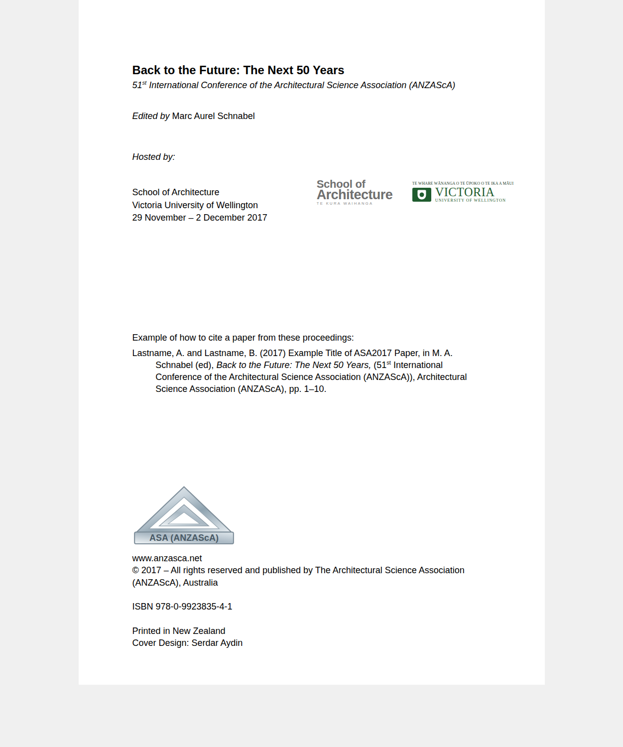Back to the Future: The Next 50 Years
51st International Conference of the Architectural Science Association (ANZAScA)
Edited by Marc Aurel Schnabel
Hosted by:
School of Architecture
Victoria University of Wellington
29 November – 2 December 2017
School of Architecture TE KURA WAIHANGA
TE WHARE WĀNANGA O TE ŪPOKO O TE IKA A MĀUI VICTORIA UNIVERSITY OF WELLINGTON
Example of how to cite a paper from these proceedings:
Lastname, A. and Lastname, B. (2017) Example Title of ASA2017 Paper, in M. A. Schnabel (ed), Back to the Future: The Next 50 Years, (51st International Conference of the Architectural Science Association (ANZAScA)), Architectural Science Association (ANZAScA), pp. 1–10.
ASA (ANZAScA)
www.anzasca.net
© 2017 – All rights reserved and published by The Architectural Science Association (ANZAScA), Australia
ISBN 978-0-9923835-4-1
Printed in New Zealand
Cover Design: Serdar Aydin